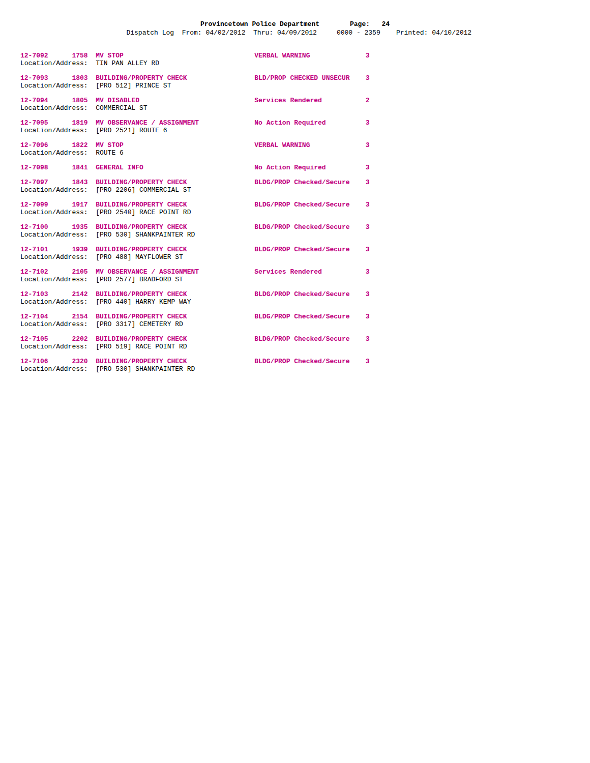Provincetown Police Department Page: 24
Dispatch Log From: 04/02/2012 Thru: 04/09/2012 0000 - 2359 Printed: 04/10/2012
12-70921758 MV STOP VERBAL WARNING 3 Location/Address: TIN PAN ALLEY RD
12-70931803 BUILDING/PROPERTY CHECK BLD/PROP CHECKED UNSECUR 3 Location/Address:[PRO 512] PRINCE ST
12-70941805 MV DISABLED Services Rendered 2 Location/Address: COMMERCIAL ST
12-70951819 MV OBSERVANCE / ASSIGNMENT No Action Required 3 Location/Address:[PRO 2521] ROUTE 6
12-70961822 MV STOP VERBAL WARNING 3 Location/Address: ROUTE 6
12-70981841 GENERAL INFO No Action Required 3
12-70971843 BUILDING/PROPERTY CHECK BLDG/PROP Checked/Secure 3 Location/Address:[PRO 2206] COMMERCIAL ST
12-70991917 BUILDING/PROPERTY CHECK BLDG/PROP Checked/Secure 3 Location/Address:[PRO 2540] RACE POINT RD
12-71001935 BUILDING/PROPERTY CHECK BLDG/PROP Checked/Secure 3 Location/Address:[PRO 530] SHANKPAINTER RD
12-71011939 BUILDING/PROPERTY CHECK BLDG/PROP Checked/Secure 3 Location/Address:[PRO 488] MAYFLOWER ST
12-71022105 MV OBSERVANCE / ASSIGNMENT Services Rendered 3 Location/Address:[PRO 2577] BRADFORD ST
12-71032142 BUILDING/PROPERTY CHECK BLDG/PROP Checked/Secure 3 Location/Address:[PRO 440] HARRY KEMP WAY
12-71042154 BUILDING/PROPERTY CHECK BLDG/PROP Checked/Secure 3 Location/Address:[PRO 3317] CEMETERY RD
12-71052202 BUILDING/PROPERTY CHECK BLDG/PROP Checked/Secure 3 Location/Address:[PRO 519] RACE POINT RD
12-71062320 BUILDING/PROPERTY CHECK BLDG/PROP Checked/Secure 3 Location/Address:[PRO 530] SHANKPAINTER RD